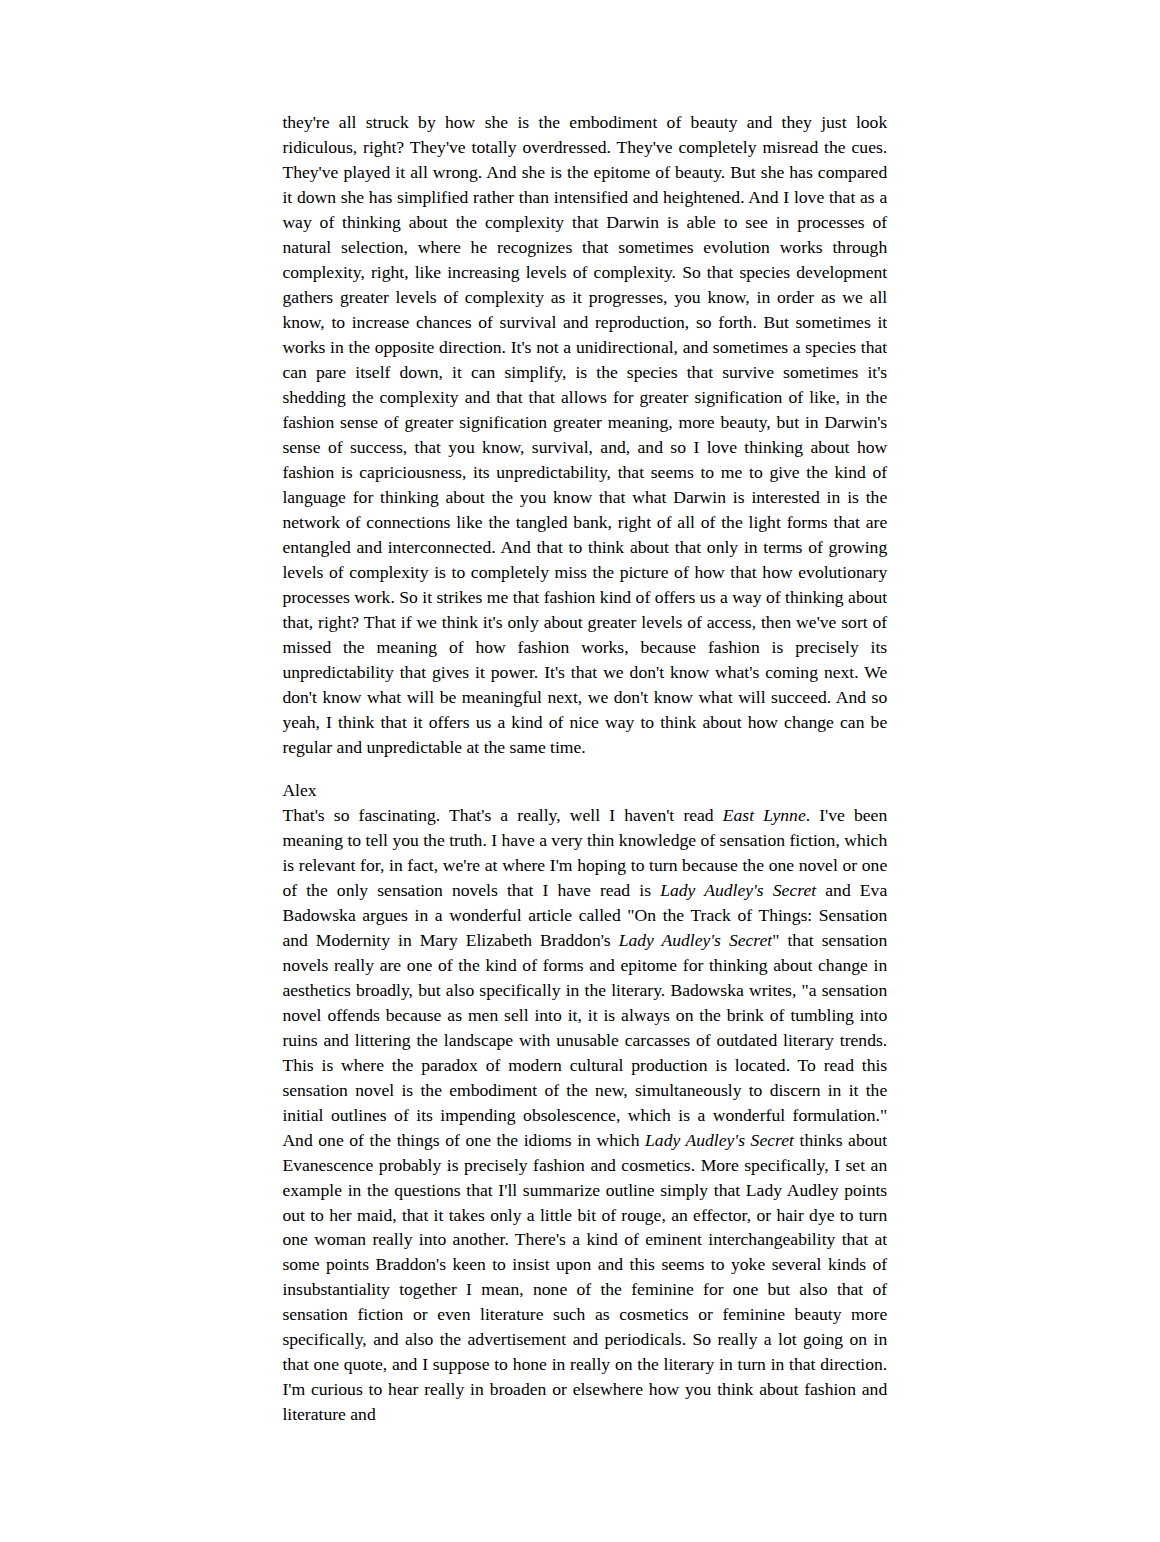they're all struck by how she is the embodiment of beauty and they just look ridiculous, right? They've totally overdressed. They've completely misread the cues. They've played it all wrong. And she is the epitome of beauty. But she has compared it down she has simplified rather than intensified and heightened. And I love that as a way of thinking about the complexity that Darwin is able to see in processes of natural selection, where he recognizes that sometimes evolution works through complexity, right, like increasing levels of complexity. So that species development gathers greater levels of complexity as it progresses, you know, in order as we all know, to increase chances of survival and reproduction, so forth. But sometimes it works in the opposite direction. It's not a unidirectional, and sometimes a species that can pare itself down, it can simplify, is the species that survive sometimes it's shedding the complexity and that that allows for greater signification of like, in the fashion sense of greater signification greater meaning, more beauty, but in Darwin's sense of success, that you know, survival, and, and so I love thinking about how fashion is capriciousness, its unpredictability, that seems to me to give the kind of language for thinking about the you know that what Darwin is interested in is the network of connections like the tangled bank, right of all of the light forms that are entangled and interconnected. And that to think about that only in terms of growing levels of complexity is to completely miss the picture of how that how evolutionary processes work. So it strikes me that fashion kind of offers us a way of thinking about that, right? That if we think it's only about greater levels of access, then we've sort of missed the meaning of how fashion works, because fashion is precisely its unpredictability that gives it power. It's that we don't know what's coming next. We don't know what will be meaningful next, we don't know what will succeed. And so yeah, I think that it offers us a kind of nice way to think about how change can be regular and unpredictable at the same time.
Alex
That's so fascinating. That's a really, well I haven't read East Lynne. I've been meaning to tell you the truth. I have a very thin knowledge of sensation fiction, which is relevant for, in fact, we're at where I'm hoping to turn because the one novel or one of the only sensation novels that I have read is Lady Audley's Secret and Eva Badowska argues in a wonderful article called "On the Track of Things: Sensation and Modernity in Mary Elizabeth Braddon's Lady Audley's Secret" that sensation novels really are one of the kind of forms and epitome for thinking about change in aesthetics broadly, but also specifically in the literary. Badowska writes, "a sensation novel offends because as men sell into it, it is always on the brink of tumbling into ruins and littering the landscape with unusable carcasses of outdated literary trends. This is where the paradox of modern cultural production is located. To read this sensation novel is the embodiment of the new, simultaneously to discern in it the initial outlines of its impending obsolescence, which is a wonderful formulation." And one of the things of one the idioms in which Lady Audley's Secret thinks about Evanescence probably is precisely fashion and cosmetics. More specifically, I set an example in the questions that I'll summarize outline simply that Lady Audley points out to her maid, that it takes only a little bit of rouge, an effector, or hair dye to turn one woman really into another. There's a kind of eminent interchangeability that at some points Braddon's keen to insist upon and this seems to yoke several kinds of insubstantiality together I mean, none of the feminine for one but also that of sensation fiction or even literature such as cosmetics or feminine beauty more specifically, and also the advertisement and periodicals. So really a lot going on in that one quote, and I suppose to hone in really on the literary in turn in that direction. I'm curious to hear really in broaden or elsewhere how you think about fashion and literature and